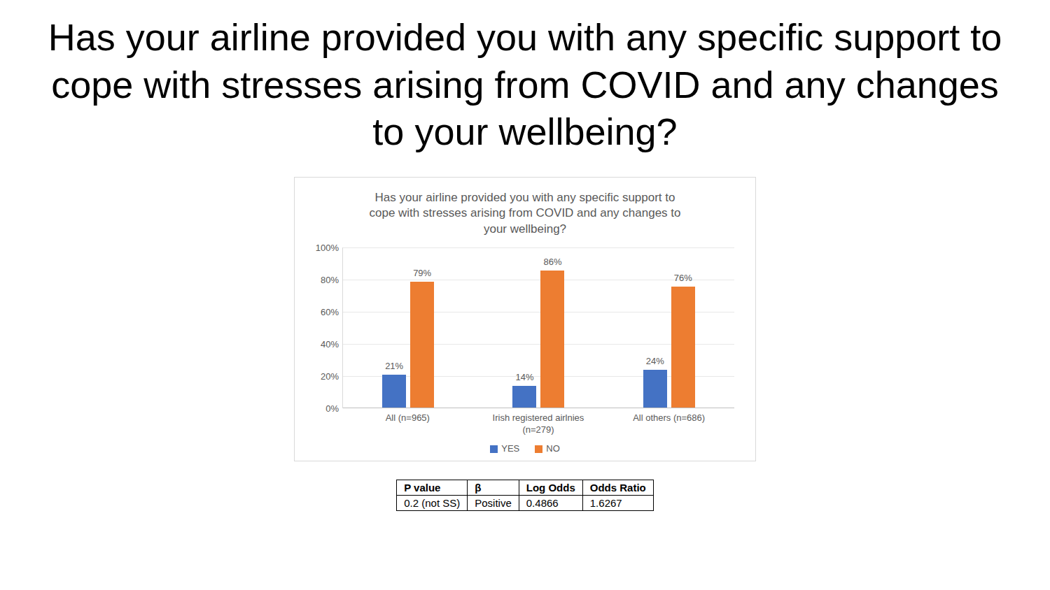Has your airline provided you with any specific support to cope with stresses arising from COVID and any changes to your wellbeing?
Has your airline provided you with any specific support to
cope with stresses arising from COVID and any changes to
your wellbeing?
100%
80%
60%
40%
20%
0%
21%
79%
14%
86%
24%
76%
All (n=965)
Irish registered airlnies
(n=279)
All others (n=686)
YES
NO
| P value | β | Log Odds | Odds Ratio |
| --- | --- | --- | --- |
| 0.2 (not SS) | Positive | 0.4866 | 1.6267 |